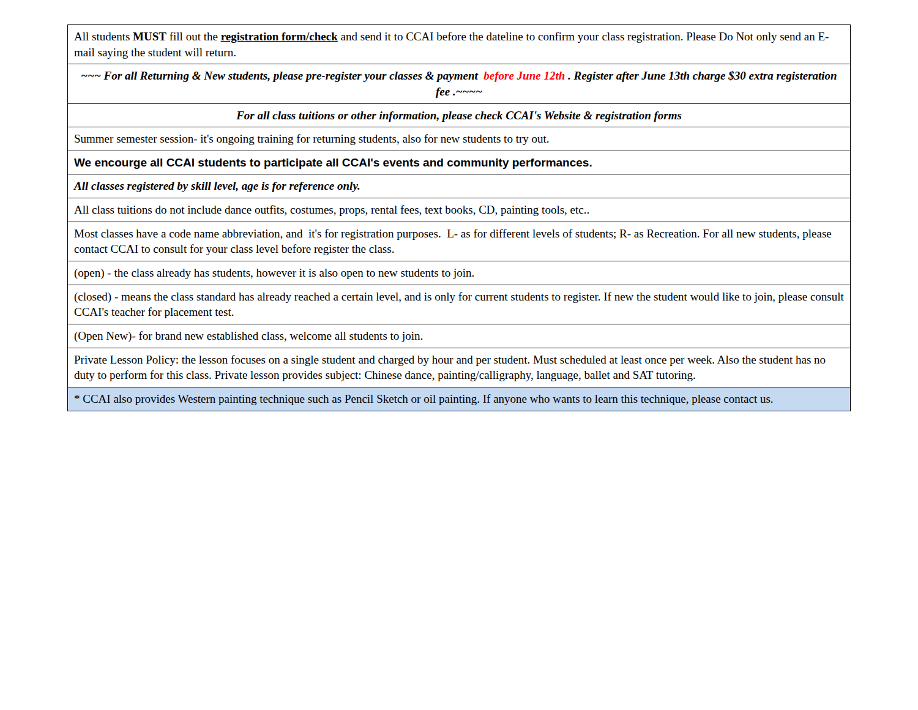| All students MUST fill out the registration form/check and send it to CCAI before the dateline to confirm your class registration. Please Do Not only send an E-mail saying the student will return. |
| ~~~ For all Returning & New students, please pre-register your classes & payment before June 12th . Register after June 13th charge $30 extra registeration fee .~~~~ |
| For all class tuitions or other information, please check CCAI's Website & registration forms |
| Summer semester session- it's ongoing training for returning students, also for new students to try out. |
| We encourge all CCAI students to participate all CCAI's events and community performances. |
| All classes registered by skill level, age is for reference only. |
| All class tuitions do not include dance outfits, costumes, props, rental fees, text books, CD, painting tools, etc.. |
| Most classes have a code name abbreviation, and it's for registration purposes. L- as for different levels of students; R- as Recreation. For all new students, please contact CCAI to consult for your class level before register the class. |
| (open) - the class already has students, however it is also open to new students to join. |
| (closed) - means the class standard has already reached a certain level, and is only for current students to register. If new the student would like to join, please consult CCAI's teacher for placement test. |
| (Open New)- for brand new established class, welcome all students to join. |
| Private Lesson Policy: the lesson focuses on a single student and charged by hour and per student. Must scheduled at least once per week. Also the student has no duty to perform for this class. Private lesson provides subject: Chinese dance, painting/calligraphy, language, ballet and SAT tutoring. |
| * CCAI also provides Western painting technique such as Pencil Sketch or oil painting. If anyone who wants to learn this technique, please contact us. |